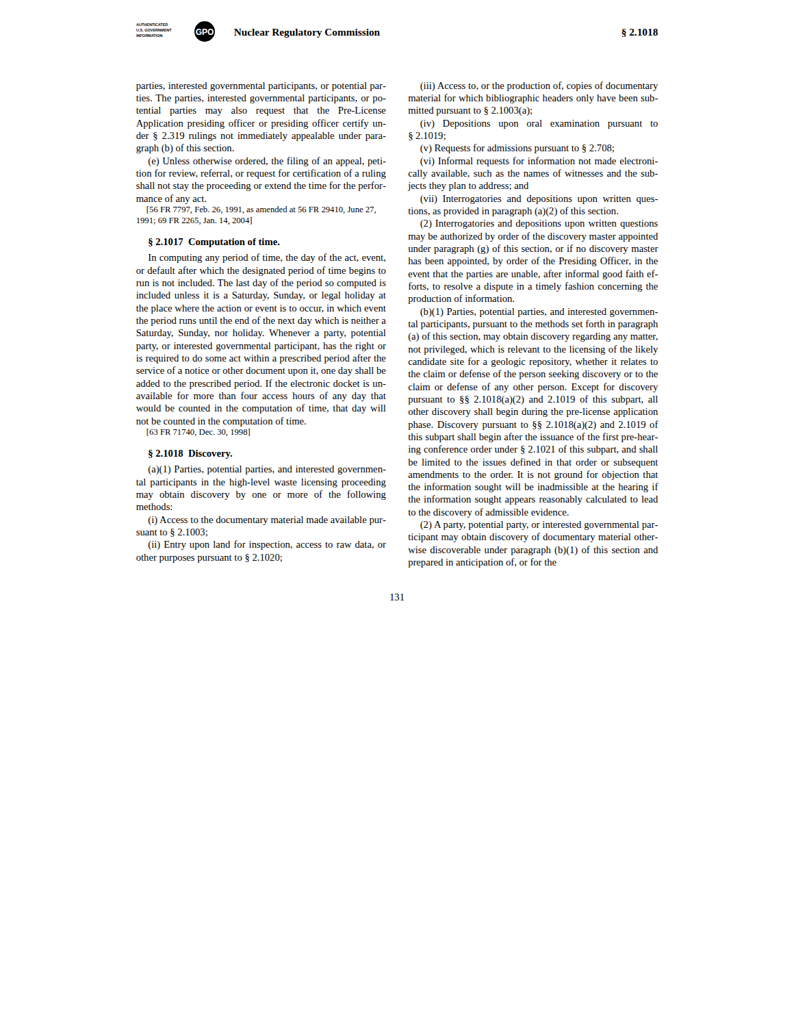AUTHENTICATED U.S. GOVERNMENT INFORMATION GPO
Nuclear Regulatory Commission § 2.1018
parties, interested governmental participants, or potential parties. The parties, interested governmental participants, or potential parties may also request that the Pre-License Application presiding officer or presiding officer certify under § 2.319 rulings not immediately appealable under paragraph (b) of this section.
(e) Unless otherwise ordered, the filing of an appeal, petition for review, referral, or request for certification of a ruling shall not stay the proceeding or extend the time for the performance of any act.
[56 FR 7797, Feb. 26, 1991, as amended at 56 FR 29410, June 27, 1991; 69 FR 2265, Jan. 14, 2004]
§ 2.1017 Computation of time.
In computing any period of time, the day of the act, event, or default after which the designated period of time begins to run is not included. The last day of the period so computed is included unless it is a Saturday, Sunday, or legal holiday at the place where the action or event is to occur, in which event the period runs until the end of the next day which is neither a Saturday, Sunday, nor holiday. Whenever a party, potential party, or interested governmental participant, has the right or is required to do some act within a prescribed period after the service of a notice or other document upon it, one day shall be added to the prescribed period. If the electronic docket is unavailable for more than four access hours of any day that would be counted in the computation of time, that day will not be counted in the computation of time.
[63 FR 71740, Dec. 30, 1998]
§ 2.1018 Discovery.
(a)(1) Parties, potential parties, and interested governmental participants in the high-level waste licensing proceeding may obtain discovery by one or more of the following methods:
(i) Access to the documentary material made available pursuant to § 2.1003;
(ii) Entry upon land for inspection, access to raw data, or other purposes pursuant to § 2.1020;
(iii) Access to, or the production of, copies of documentary material for which bibliographic headers only have been submitted pursuant to § 2.1003(a);
(iv) Depositions upon oral examination pursuant to § 2.1019;
(v) Requests for admissions pursuant to § 2.708;
(vi) Informal requests for information not made electronically available, such as the names of witnesses and the subjects they plan to address; and
(vii) Interrogatories and depositions upon written questions, as provided in paragraph (a)(2) of this section.
(2) Interrogatories and depositions upon written questions may be authorized by order of the discovery master appointed under paragraph (g) of this section, or if no discovery master has been appointed, by order of the Presiding Officer, in the event that the parties are unable, after informal good faith efforts, to resolve a dispute in a timely fashion concerning the production of information.
(b)(1) Parties, potential parties, and interested governmental participants, pursuant to the methods set forth in paragraph (a) of this section, may obtain discovery regarding any matter, not privileged, which is relevant to the licensing of the likely candidate site for a geologic repository, whether it relates to the claim or defense of the person seeking discovery or to the claim or defense of any other person. Except for discovery pursuant to §§ 2.1018(a)(2) and 2.1019 of this subpart, all other discovery shall begin during the pre-license application phase. Discovery pursuant to §§ 2.1018(a)(2) and 2.1019 of this subpart shall begin after the issuance of the first pre-hearing conference order under § 2.1021 of this subpart, and shall be limited to the issues defined in that order or subsequent amendments to the order. It is not ground for objection that the information sought will be inadmissible at the hearing if the information sought appears reasonably calculated to lead to the discovery of admissible evidence.
(2) A party, potential party, or interested governmental participant may obtain discovery of documentary material otherwise discoverable under paragraph (b)(1) of this section and prepared in anticipation of, or for the
131